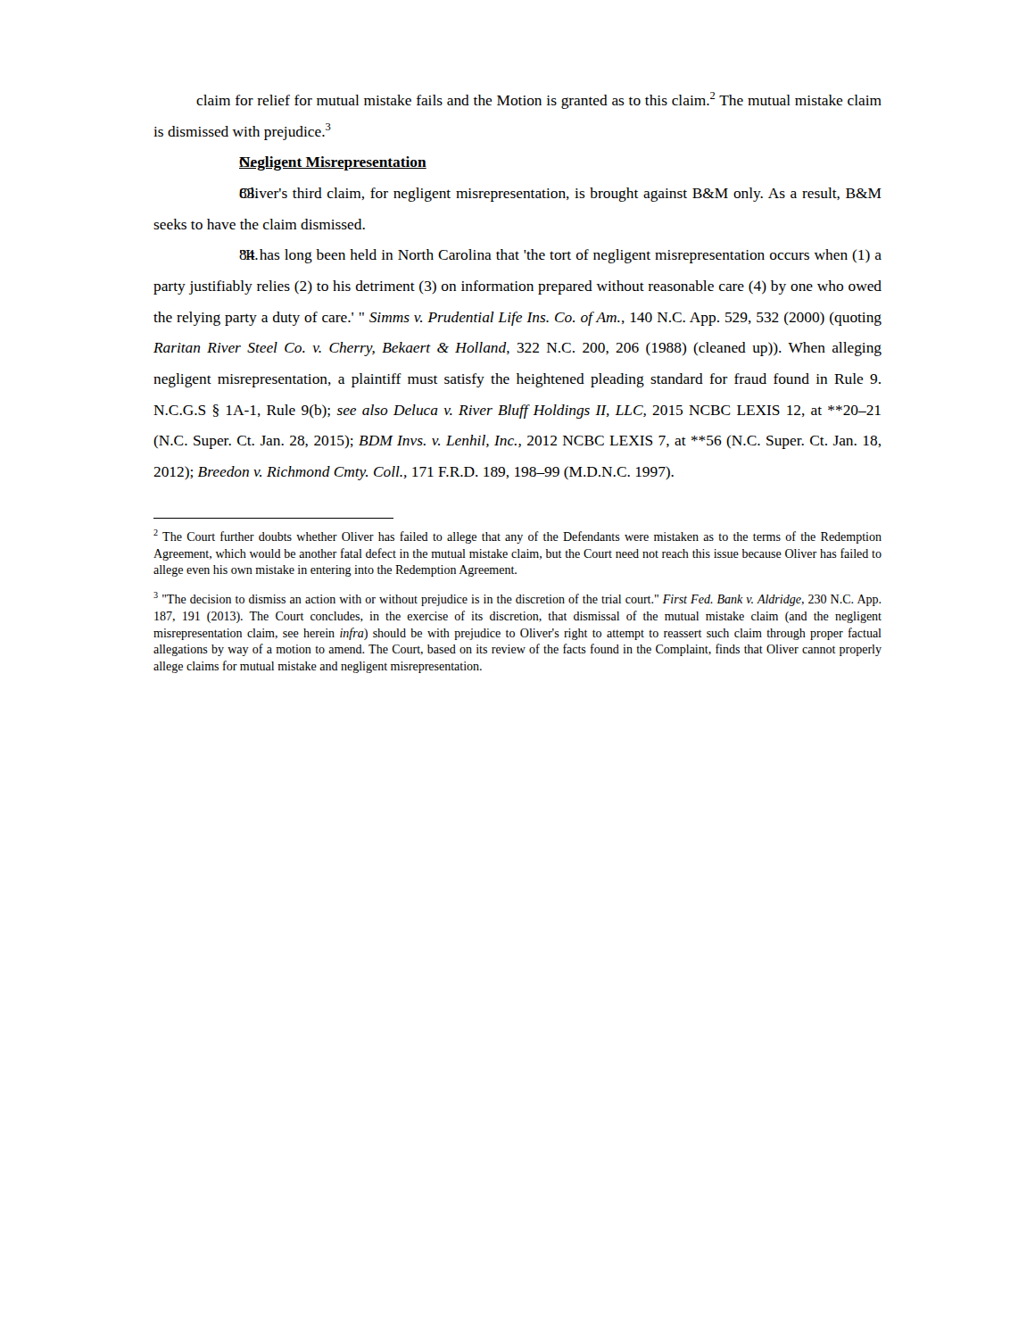claim for relief for mutual mistake fails and the Motion is granted as to this claim.2 The mutual mistake claim is dismissed with prejudice.3
C. Negligent Misrepresentation
83. Oliver's third claim, for negligent misrepresentation, is brought against B&M only. As a result, B&M seeks to have the claim dismissed.
84."It has long been held in North Carolina that 'the tort of negligent misrepresentation occurs when (1) a party justifiably relies (2) to his detriment (3) on information prepared without reasonable care (4) by one who owed the relying party a duty of care.' " Simms v. Prudential Life Ins. Co. of Am., 140 N.C. App. 529, 532 (2000) (quoting Raritan River Steel Co. v. Cherry, Bekaert & Holland, 322 N.C. 200, 206 (1988) (cleaned up)). When alleging negligent misrepresentation, a plaintiff must satisfy the heightened pleading standard for fraud found in Rule 9. N.C.G.S § 1A-1, Rule 9(b); see also Deluca v. River Bluff Holdings II, LLC, 2015 NCBC LEXIS 12, at **20–21 (N.C. Super. Ct. Jan. 28, 2015); BDM Invs. v. Lenhil, Inc., 2012 NCBC LEXIS 7, at **56 (N.C. Super. Ct. Jan. 18, 2012); Breedon v. Richmond Cmty. Coll., 171 F.R.D. 189, 198–99 (M.D.N.C. 1997).
2 The Court further doubts whether Oliver has failed to allege that any of the Defendants were mistaken as to the terms of the Redemption Agreement, which would be another fatal defect in the mutual mistake claim, but the Court need not reach this issue because Oliver has failed to allege even his own mistake in entering into the Redemption Agreement.
3 "The decision to dismiss an action with or without prejudice is in the discretion of the trial court." First Fed. Bank v. Aldridge, 230 N.C. App. 187, 191 (2013). The Court concludes, in the exercise of its discretion, that dismissal of the mutual mistake claim (and the negligent misrepresentation claim, see herein infra) should be with prejudice to Oliver's right to attempt to reassert such claim through proper factual allegations by way of a motion to amend. The Court, based on its review of the facts found in the Complaint, finds that Oliver cannot properly allege claims for mutual mistake and negligent misrepresentation.